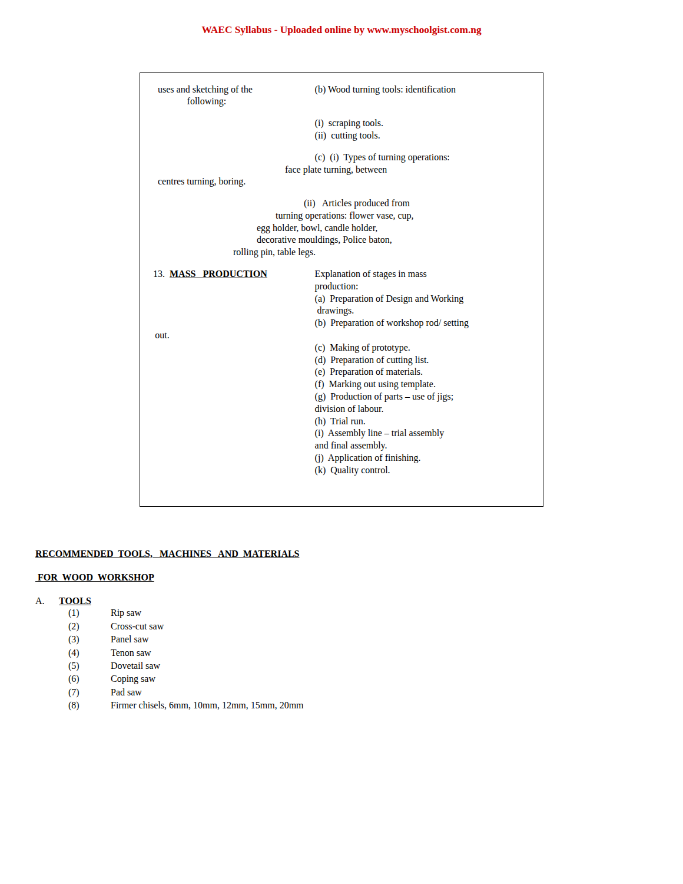WAEC Syllabus - Uploaded online by www.myschoolgist.com.ng
uses and sketching of the
following:
(b) Wood turning tools: identification
(i) scraping tools.
(ii) cutting tools.
(c) (i) Types of turning operations:
face plate turning, between
centres turning, boring.
(ii) Articles produced from
turning operations: flower vase, cup,
egg holder, bowl, candle holder,
decorative mouldings, Police baton,
rolling pin, table legs.
13. MASS PRODUCTION
Explanation of stages in mass
production:
(a) Preparation of Design and Working
drawings.
(b) Preparation of workshop rod/ setting
out.
(c) Making of prototype.
(d) Preparation of cutting list.
(e) Preparation of materials.
(f) Marking out using template.
(g) Production of parts – use of jigs;
division of labour.
(h) Trial run.
(i) Assembly line – trial assembly
and final assembly.
(j) Application of finishing.
(k) Quality control.
RECOMMENDED TOOLS, MACHINES AND MATERIALS
FOR WOOD WORKSHOP
A. TOOLS
(1) Rip saw
(2) Cross-cut saw
(3) Panel saw
(4) Tenon saw
(5) Dovetail saw
(6) Coping saw
(7) Pad saw
(8) Firmer chisels, 6mm, 10mm, 12mm, 15mm, 20mm